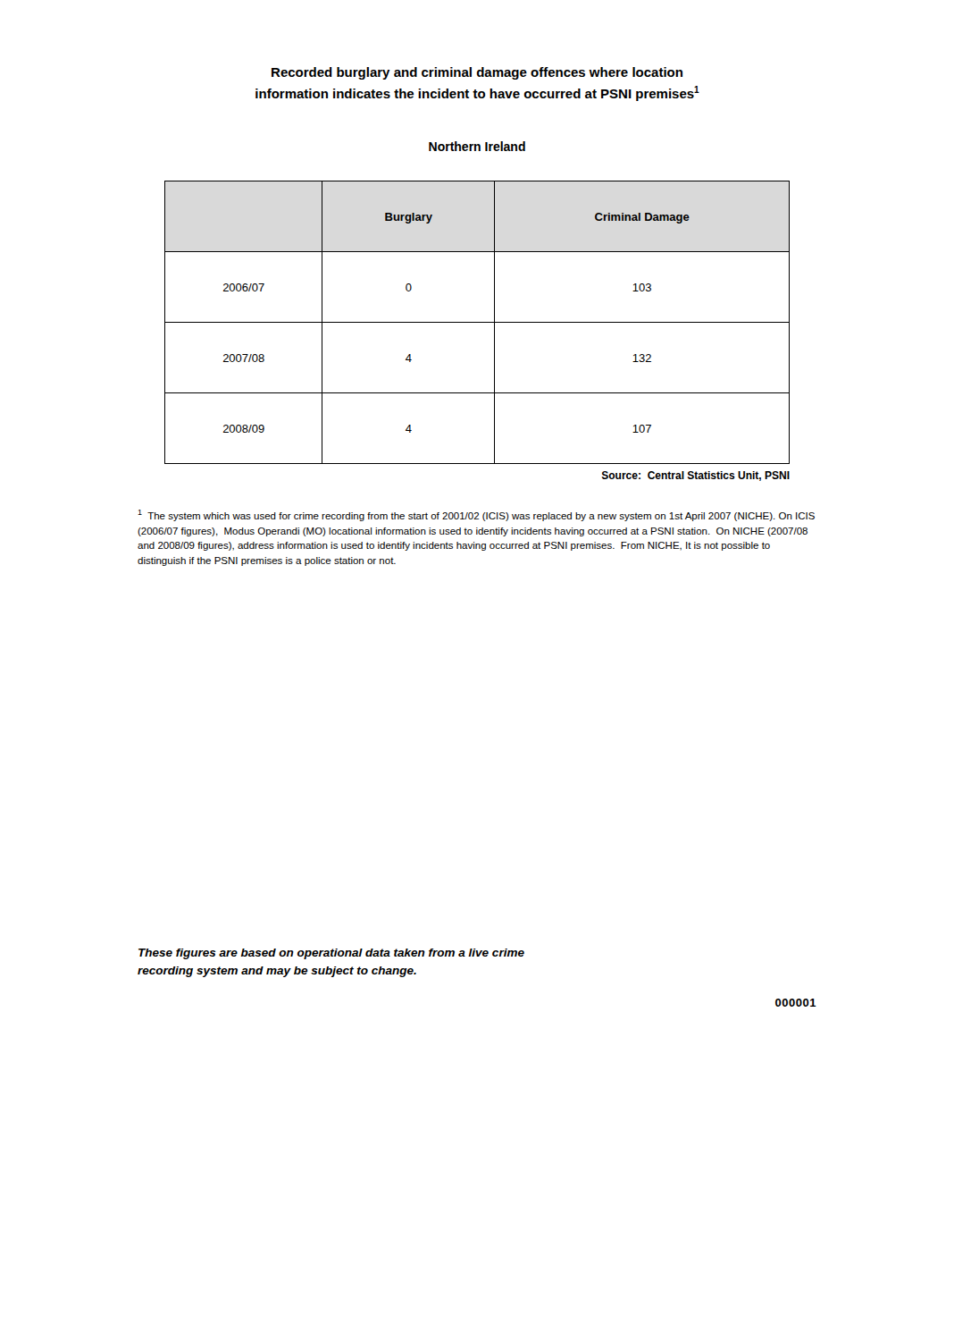Recorded burglary and criminal damage offences where location
information indicates the incident to have occurred at PSNI premises1
Northern Ireland
| | Burglary | Criminal Damage |
| --- | --- | --- |
| 2006/07 | 0 | 103 |
| 2007/08 | 4 | 132 |
| 2008/09 | 4 | 107 |
Source: Central Statistics Unit, PSNI
1 The system which was used for crime recording from the start of 2001/02 (ICIS) was replaced by a new system on 1st April 2007 (NICHE). On ICIS (2006/07 figures), Modus Operandi (MO) locational information is used to identify incidents having occurred at a PSNI station. On NICHE (2007/08 and 2008/09 figures), address information is used to identify incidents having occurred at PSNI premises. From NICHE, It is not possible to distinguish if the PSNI premises is a police station or not.
These figures are based on operational data taken from a live crime
recording system and may be subject to change.
000001